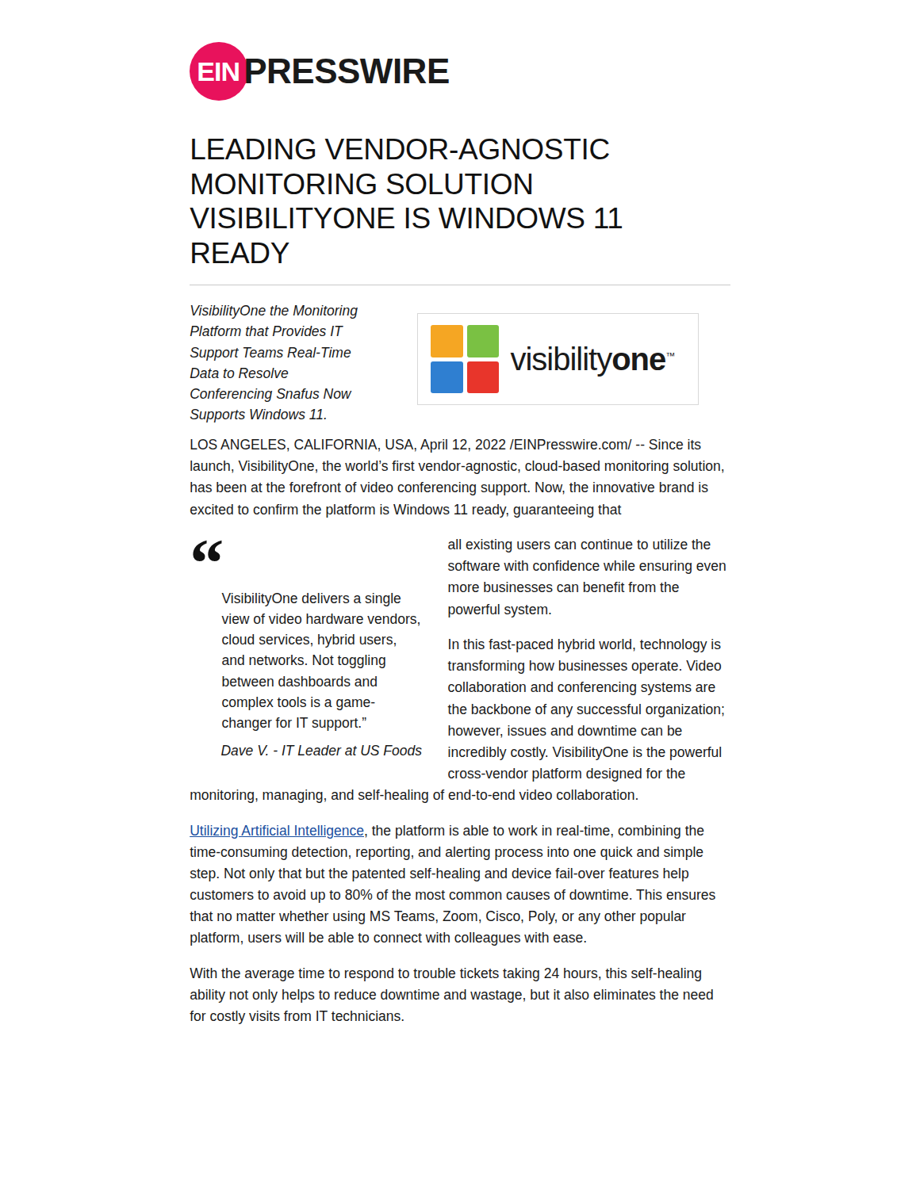EIN
PRESSWIRE
Leading Vendor-Agnostic Monitoring Solution VisibilityOne is Windows 11 Ready
VisibilityOne the Monitoring Platform that Provides IT Support Teams Real-Time Data to Resolve Conferencing Snafus Now Supports Windows 11.
visibilityone™
LOS ANGELES, CALIFORNIA, USA, April 12, 2022 /EINPresswire.com/ -- Since its launch, VisibilityOne, the world’s first vendor-agnostic, cloud-based monitoring solution, has been at the forefront of video conferencing support. Now, the innovative brand is excited to confirm the platform is Windows 11 ready, guaranteeing that
“
VisibilityOne delivers a single view of video hardware vendors, cloud services, hybrid users, and networks. Not toggling between dashboards and complex tools is a game-changer for IT support.”
Dave V. - IT Leader at US Foods
all existing users can continue to utilize the software with confidence while ensuring even more businesses can benefit from the powerful system.
In this fast-paced hybrid world, technology is transforming how businesses operate. Video collaboration and conferencing systems are the backbone of any successful organization; however, issues and downtime can be incredibly costly. VisibilityOne is the powerful cross-vendor platform designed for the monitoring, managing, and self-healing of end-to-end video collaboration.
Utilizing Artificial Intelligence, the platform is able to work in real-time, combining the time-consuming detection, reporting, and alerting process into one quick and simple step. Not only that but the patented self-healing and device fail-over features help customers to avoid up to 80% of the most common causes of downtime. This ensures that no matter whether using MS Teams, Zoom, Cisco, Poly, or any other popular platform, users will be able to connect with colleagues with ease.
With the average time to respond to trouble tickets taking 24 hours, this self-healing ability not only helps to reduce downtime and wastage, but it also eliminates the need for costly visits from IT technicians.